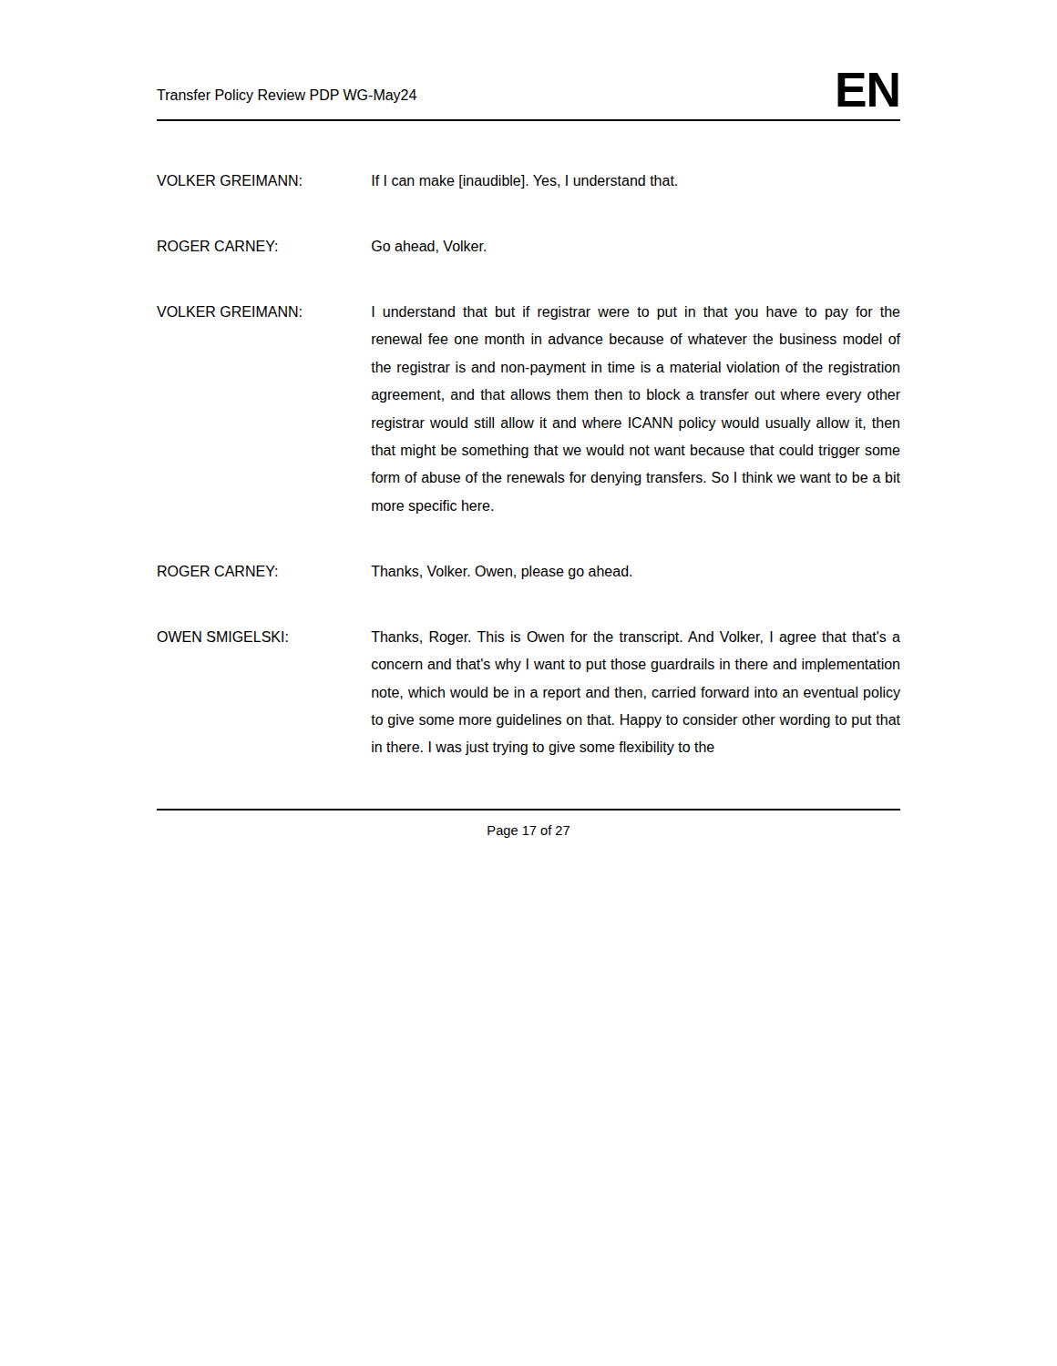Transfer Policy Review PDP WG-May24
EN
Volker Greimann:
If I can make [inaudible]. Yes, I understand that.
Roger Carney:
Go ahead, Volker.
Volker Greimann:
I understand that but if registrar were to put in that you have to pay for the renewal fee one month in advance because of whatever the business model of the registrar is and non-payment in time is a material violation of the registration agreement, and that allows them then to block a transfer out where every other registrar would still allow it and where ICANN policy would usually allow it, then that might be something that we would not want because that could trigger some form of abuse of the renewals for denying transfers. So I think we want to be a bit more specific here.
Roger Carney:
Thanks, Volker. Owen, please go ahead.
Owen Smigelski:
Thanks, Roger. This is Owen for the transcript. And Volker, I agree that that's a concern and that's why I want to put those guardrails in there and implementation note, which would be in a report and then, carried forward into an eventual policy to give some more guidelines on that. Happy to consider other wording to put that in there. I was just trying to give some flexibility to the
Page 17 of 27